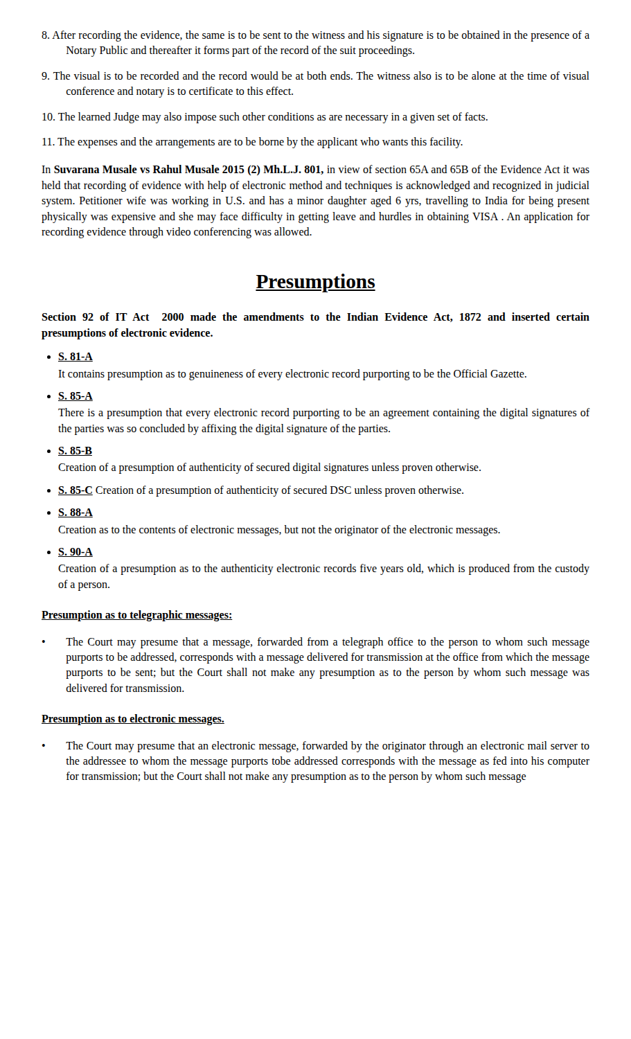8. After recording the evidence, the same is to be sent to the witness and his signature is to be obtained in the presence of a Notary Public and thereafter it forms part of the record of the suit proceedings.
9. The visual is to be recorded and the record would be at both ends. The witness also is to be alone at the time of visual conference and notary is to certificate to this effect.
10. The learned Judge may also impose such other conditions as are necessary in a given set of facts.
11. The expenses and the arrangements are to be borne by the applicant who wants this facility.
In Suvarana Musale vs Rahul Musale 2015 (2) Mh.L.J. 801, in view of section 65A and 65B of the Evidence Act it was held that recording of evidence with help of electronic method and techniques is acknowledged and recognized in judicial system. Petitioner wife was working in U.S. and has a minor daughter aged 6 yrs, travelling to India for being present physically was expensive and she may face difficulty in getting leave and hurdles in obtaining VISA . An application for recording evidence through video conferencing was allowed.
Presumptions
Section 92 of IT Act 2000 made the amendments to the Indian Evidence Act, 1872 and inserted certain presumptions of electronic evidence.
S. 81-A It contains presumption as to genuineness of every electronic record purporting to be the Official Gazette.
S. 85-A There is a presumption that every electronic record purporting to be an agreement containing the digital signatures of the parties was so concluded by affixing the digital signature of the parties.
S. 85-B Creation of a presumption of authenticity of secured digital signatures unless proven otherwise.
S. 85-C Creation of a presumption of authenticity of secured DSC unless proven otherwise.
S. 88-A Creation as to the contents of electronic messages, but not the originator of the electronic messages.
S. 90-A Creation of a presumption as to the authenticity electronic records five years old, which is produced from the custody of a person.
Presumption as to telegraphic messages:
The Court may presume that a message, forwarded from a telegraph office to the person to whom such message purports to be addressed, corresponds with a message delivered for transmission at the office from which the message purports to be sent; but the Court shall not make any presumption as to the person by whom such message was delivered for transmission.
Presumption as to electronic messages.
The Court may presume that an electronic message, forwarded by the originator through an electronic mail server to the addressee to whom the message purports tobe addressed corresponds with the message as fed into his computer for transmission; but the Court shall not make any presumption as to the person by whom such message